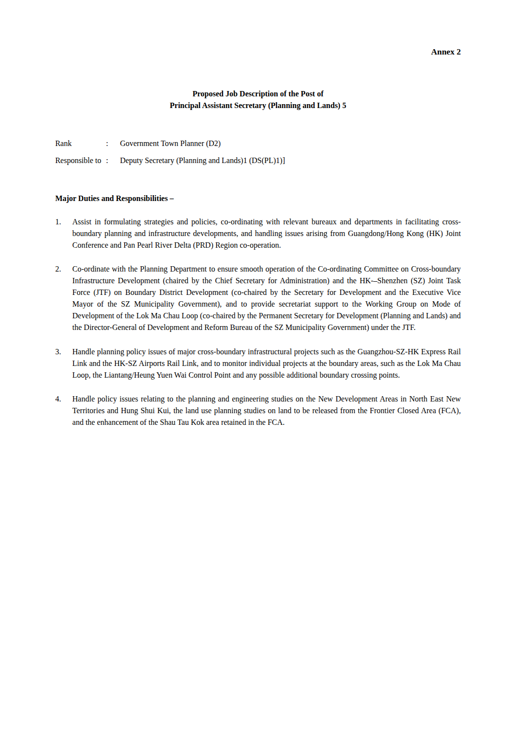Annex 2
Proposed Job Description of the Post of
Principal Assistant Secretary (Planning and Lands) 5
| Rank | : | Government Town Planner (D2) |
| Responsible to | : | Deputy Secretary (Planning and Lands)1 (DS(PL)1)] |
Major Duties and Responsibilities –
Assist in formulating strategies and policies, co-ordinating with relevant bureaux and departments in facilitating cross-boundary planning and infrastructure developments, and handling issues arising from Guangdong/Hong Kong (HK) Joint Conference and Pan Pearl River Delta (PRD) Region co-operation.
Co-ordinate with the Planning Department to ensure smooth operation of the Co-ordinating Committee on Cross-boundary Infrastructure Development (chaired by the Chief Secretary for Administration) and the HK-–Shenzhen (SZ) Joint Task Force (JTF) on Boundary District Development (co-chaired by the Secretary for Development and the Executive Vice Mayor of the SZ Municipality Government), and to provide secretariat support to the Working Group on Mode of Development of the Lok Ma Chau Loop (co-chaired by the Permanent Secretary for Development (Planning and Lands) and the Director-General of Development and Reform Bureau of the SZ Municipality Government) under the JTF.
Handle planning policy issues of major cross-boundary infrastructural projects such as the Guangzhou-SZ-HK Express Rail Link and the HK-SZ Airports Rail Link, and to monitor individual projects at the boundary areas, such as the Lok Ma Chau Loop, the Liantang/Heung Yuen Wai Control Point and any possible additional boundary crossing points.
Handle policy issues relating to the planning and engineering studies on the New Development Areas in North East New Territories and Hung Shui Kui, the land use planning studies on land to be released from the Frontier Closed Area (FCA), and the enhancement of the Shau Tau Kok area retained in the FCA.